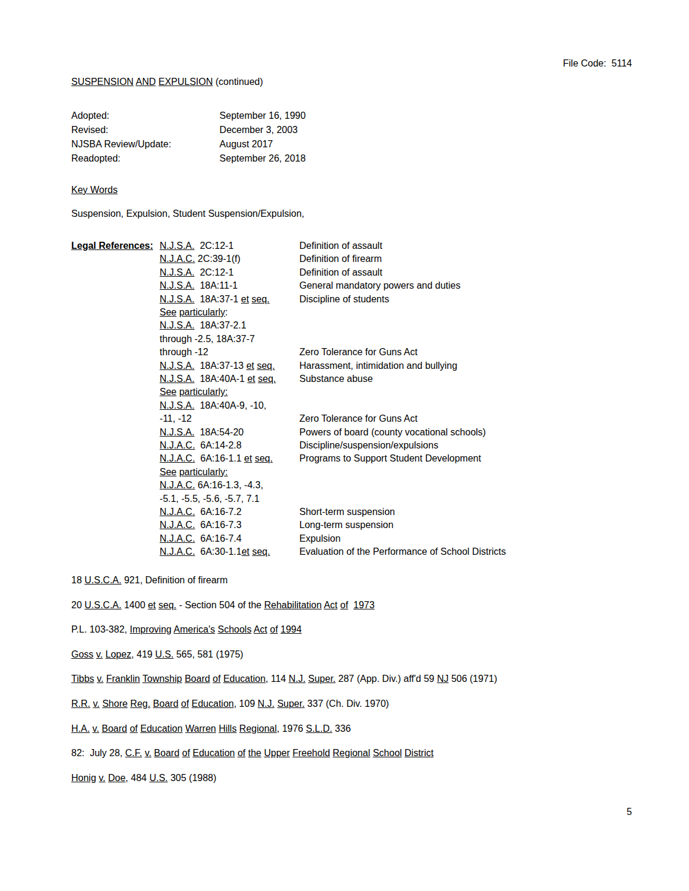File Code: 5114
SUSPENSION AND EXPULSION (continued)
| Adopted: | September 16, 1990 |
| Revised: | December 3, 2003 |
| NJSBA Review/Update: | August 2017 |
| Readopted: | September 26, 2018 |
Key Words
Suspension, Expulsion, Student Suspension/Expulsion,
| Legal References: | N.J.S.A. 2C:12-1 | Definition of assault |
| | N.J.A.C. 2C:39-1(f) | Definition of firearm |
| | N.J.S.A. 2C:12-1 | Definition of assault |
| | N.J.S.A. 18A:11-1 | General mandatory powers and duties |
| | N.J.S.A. 18A:37-1 et seq. | Discipline of students |
| | See particularly : | |
| | N.J.S.A. 18A:37-2.1 | |
| | through -2.5, 18A:37-7 | |
| | through -12 | Zero Tolerance for Guns Act |
| | N.J.S.A. 18A:37-13 et seq. | Harassment, intimidation and bullying |
| | N.J.S.A. 18A:40A-1 et seq. | Substance abuse |
| | See particularly: | |
| | N.J.S.A. 18A:40A-9, -10, | |
| | -11, -12 | Zero Tolerance for Guns Act |
| | N.J.S.A. 18A:54-20 | Powers of board (county vocational schools) |
| | N.J.A.C. 6A:14-2.8 | Discipline/suspension/expulsions |
| | N.J.A.C. 6A:16-1.1 et seq. | Programs to Support Student Development |
| | See particularly: | |
| | N.J.A.C. 6A:16-1.3, -4.3, | |
| | -5.1, -5.5, -5.6, -5.7, 7.1 | |
| | N.J.A.C. 6A:16-7.2 | Short-term suspension |
| | N.J.A.C. 6A:16-7.3 | Long-term suspension |
| | N.J.A.C. 6A:16-7.4 | Expulsion |
| | N.J.A.C. 6A:30-1.1 et seq. | Evaluation of the Performance of School Districts |
18 U.S.C.A. 921, Definition of firearm
20 U.S.C.A. 1400 et seq. - Section 504 of the Rehabilitation Act of 1973
P.L. 103-382, Improving America's Schools Act of 1994
Goss v. Lopez, 419 U.S. 565, 581 (1975)
Tibbs v. Franklin Township Board of Education, 114 N.J. Super. 287 (App. Div.) aff'd 59 NJ 506 (1971)
R.R. v. Shore Reg. Board of Education, 109 N.J. Super. 337 (Ch. Div. 1970)
H.A. v. Board of Education Warren Hills Regional, 1976 S.L.D. 336
82: July 28, C.F. v. Board of Education of the Upper Freehold Regional School District
Honig v. Doe, 484 U.S. 305 (1988)
5